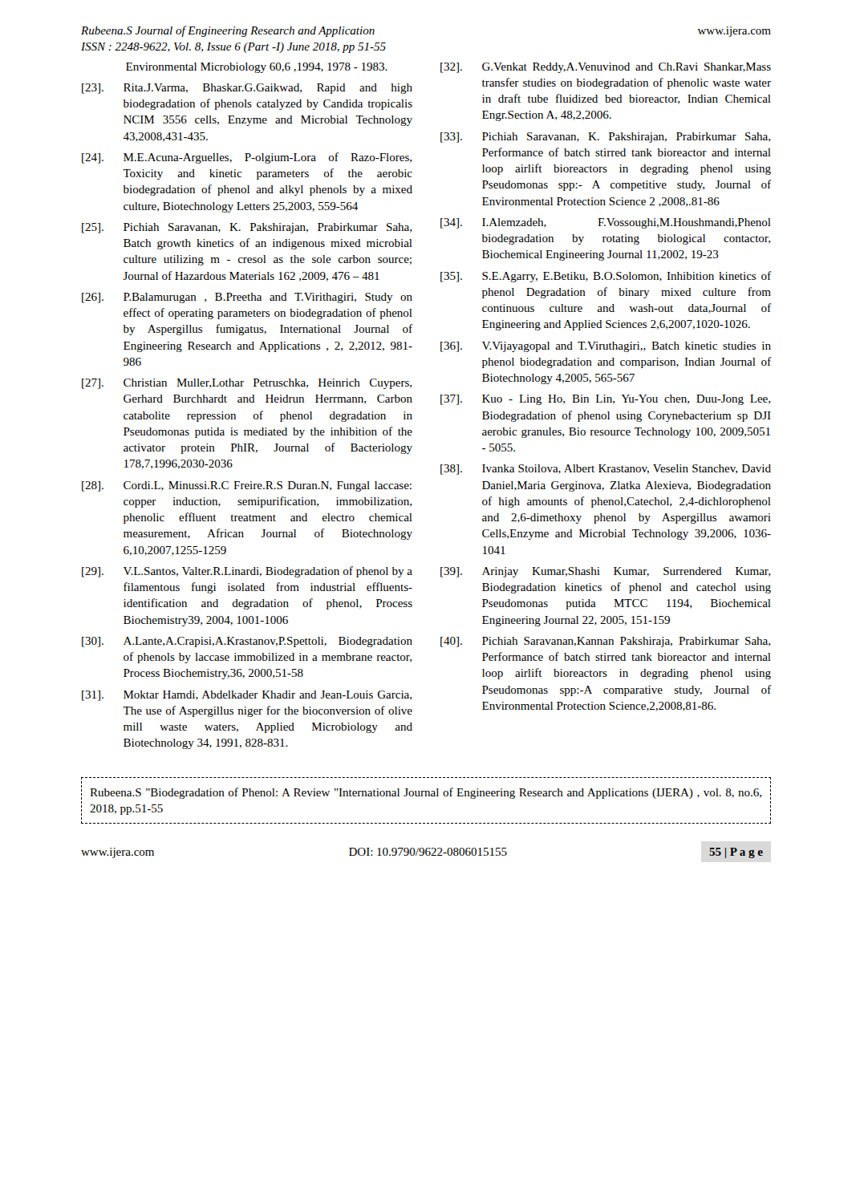Rubeena.S Journal of Engineering Research and Application www.ijera.com
ISSN : 2248-9622, Vol. 8, Issue 6 (Part -I) June 2018, pp 51-55
Environmental Microbiology 60,6 ,1994, 1978 - 1983.
[23]. Rita.J.Varma, Bhaskar.G.Gaikwad, Rapid and high biodegradation of phenols catalyzed by Candida tropicalis NCIM 3556 cells, Enzyme and Microbial Technology 43,2008,431-435.
[24]. M.E.Acuna-Arguelles, P-olgium-Lora of Razo-Flores, Toxicity and kinetic parameters of the aerobic biodegradation of phenol and alkyl phenols by a mixed culture, Biotechnology Letters 25,2003, 559-564
[25]. Pichiah Saravanan, K. Pakshirajan, Prabirkumar Saha, Batch growth kinetics of an indigenous mixed microbial culture utilizing m - cresol as the sole carbon source; Journal of Hazardous Materials 162 ,2009, 476 – 481
[26]. P.Balamurugan , B.Preetha and T.Virithagiri, Study on effect of operating parameters on biodegradation of phenol by Aspergillus fumigatus, International Journal of Engineering Research and Applications , 2, 2,2012, 981-986
[27]. Christian Muller,Lothar Petruschka, Heinrich Cuypers, Gerhard Burchhardt and Heidrun Herrmann, Carbon catabolite repression of phenol degradation in Pseudomonas putida is mediated by the inhibition of the activator protein PhIR, Journal of Bacteriology 178,7,1996,2030-2036
[28]. Cordi.L, Minussi.R.C Freire.R.S Duran.N, Fungal laccase: copper induction, semipurification, immobilization, phenolic effluent treatment and electro chemical measurement, African Journal of Biotechnology 6,10,2007,1255-1259
[29]. V.L.Santos, Valter.R.Linardi, Biodegradation of phenol by a filamentous fungi isolated from industrial effluents-identification and degradation of phenol, Process Biochemistry39, 2004, 1001-1006
[30]. A.Lante,A.Crapisi,A.Krastanov,P.Spettoli, Biodegradation of phenols by laccase immobilized in a membrane reactor, Process Biochemistry,36, 2000,51-58
[31]. Moktar Hamdi, Abdelkader Khadir and Jean-Louis Garcia, The use of Aspergillus niger for the bioconversion of olive mill waste waters, Applied Microbiology and Biotechnology 34, 1991, 828-831.
[32]. G.Venkat Reddy,A.Venuvinod and Ch.Ravi Shankar,Mass transfer studies on biodegradation of phenolic waste water in draft tube fluidized bed bioreactor, Indian Chemical Engr.Section A, 48,2,2006.
[33]. Pichiah Saravanan, K. Pakshirajan, Prabirkumar Saha, Performance of batch stirred tank bioreactor and internal loop airlift bioreactors in degrading phenol using Pseudomonas spp:- A competitive study, Journal of Environmental Protection Science 2 ,2008,.81-86
[34]. I.Alemzadeh, F.Vossoughi,M.Houshmandi,Phenol biodegradation by rotating biological contactor, Biochemical Engineering Journal 11,2002, 19-23
[35]. S.E.Agarry, E.Betiku, B.O.Solomon, Inhibition kinetics of phenol Degradation of binary mixed culture from continuous culture and wash-out data,Journal of Engineering and Applied Sciences 2,6,2007,1020-1026.
[36]. V.Vijayagopal and T.Viruthagiri,, Batch kinetic studies in phenol biodegradation and comparison, Indian Journal of Biotechnology 4,2005, 565-567
[37]. Kuo - Ling Ho, Bin Lin, Yu-You chen, Duu-Jong Lee, Biodegradation of phenol using Corynebacterium sp DJI aerobic granules, Bio resource Technology 100, 2009,5051 - 5055.
[38]. Ivanka Stoilova, Albert Krastanov, Veselin Stanchev, David Daniel,Maria Gerginova, Zlatka Alexieva, Biodegradation of high amounts of phenol,Catechol, 2,4-dichlorophenol and 2,6-dimethoxy phenol by Aspergillus awamori Cells,Enzyme and Microbial Technology 39,2006, 1036-1041
[39]. Arinjay Kumar,Shashi Kumar, Surrendered Kumar, Biodegradation kinetics of phenol and catechol using Pseudomonas putida MTCC 1194, Biochemical Engineering Journal 22, 2005, 151-159
[40]. Pichiah Saravanan,Kannan Pakshiraja, Prabirkumar Saha, Performance of batch stirred tank bioreactor and internal loop airlift bioreactors in degrading phenol using Pseudomonas spp:-A comparative study, Journal of Environmental Protection Science,2,2008,81-86.
Rubeena.S "Biodegradation of Phenol: A Review "International Journal of Engineering Research and Applications (IJERA) , vol. 8, no.6, 2018, pp.51-55
www.ijera.com DOI: 10.9790/9622-0806015155 55 | P a g e